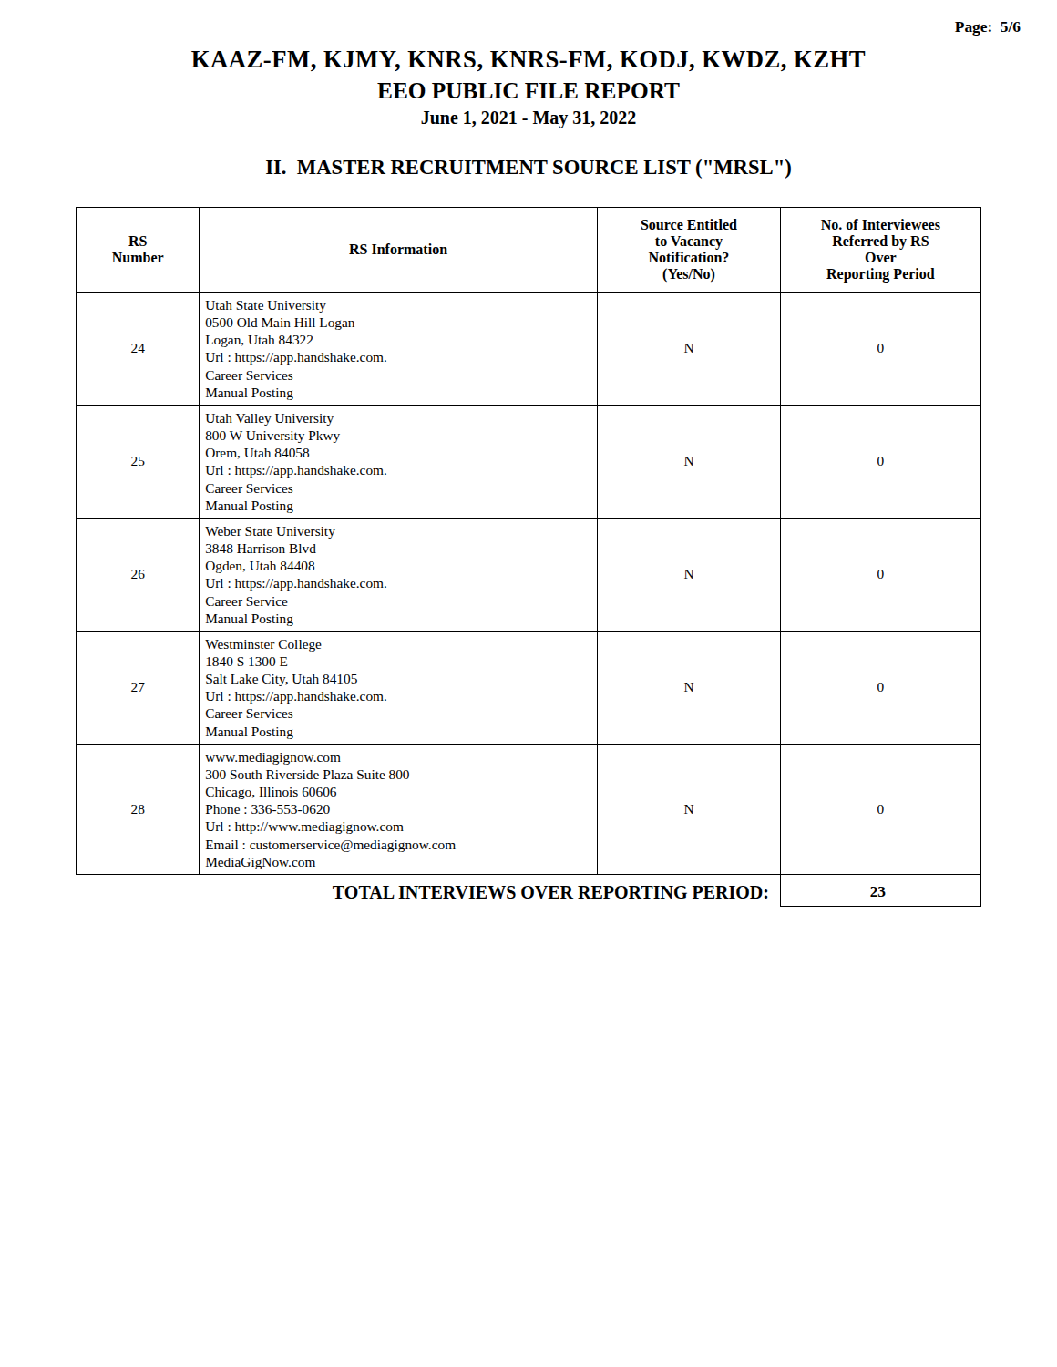Page: 5/6
KAAZ-FM, KJMY, KNRS, KNRS-FM, KODJ, KWDZ, KZHT
EEO PUBLIC FILE REPORT
June 1, 2021 - May 31, 2022
II. MASTER RECRUITMENT SOURCE LIST ("MRSL")
| RS Number | RS Information | Source Entitled to Vacancy Notification? (Yes/No) | No. of Interviewees Referred by RS Over Reporting Period |
| --- | --- | --- | --- |
| 24 | Utah State University 0500 Old Main Hill Logan Logan, Utah 84322 Url : https://app.handshake.com. Career Services Manual Posting | N | 0 |
| 25 | Utah Valley University 800 W University Pkwy Orem, Utah 84058 Url : https://app.handshake.com. Career Services Manual Posting | N | 0 |
| 26 | Weber State University 3848 Harrison Blvd Ogden, Utah 84408 Url : https://app.handshake.com. Career Service Manual Posting | N | 0 |
| 27 | Westminster College 1840 S 1300 E Salt Lake City, Utah 84105 Url : https://app.handshake.com. Career Services Manual Posting | N | 0 |
| 28 | www.mediagignow.com 300 South Riverside Plaza Suite 800 Chicago, Illinois 60606 Phone : 336-553-0620 Url : http://www.mediagignow.com Email : customerservice@mediagignow.com MediaGigNow.com | N | 0 |
| TOTAL INTERVIEWS OVER REPORTING PERIOD: | 23 |